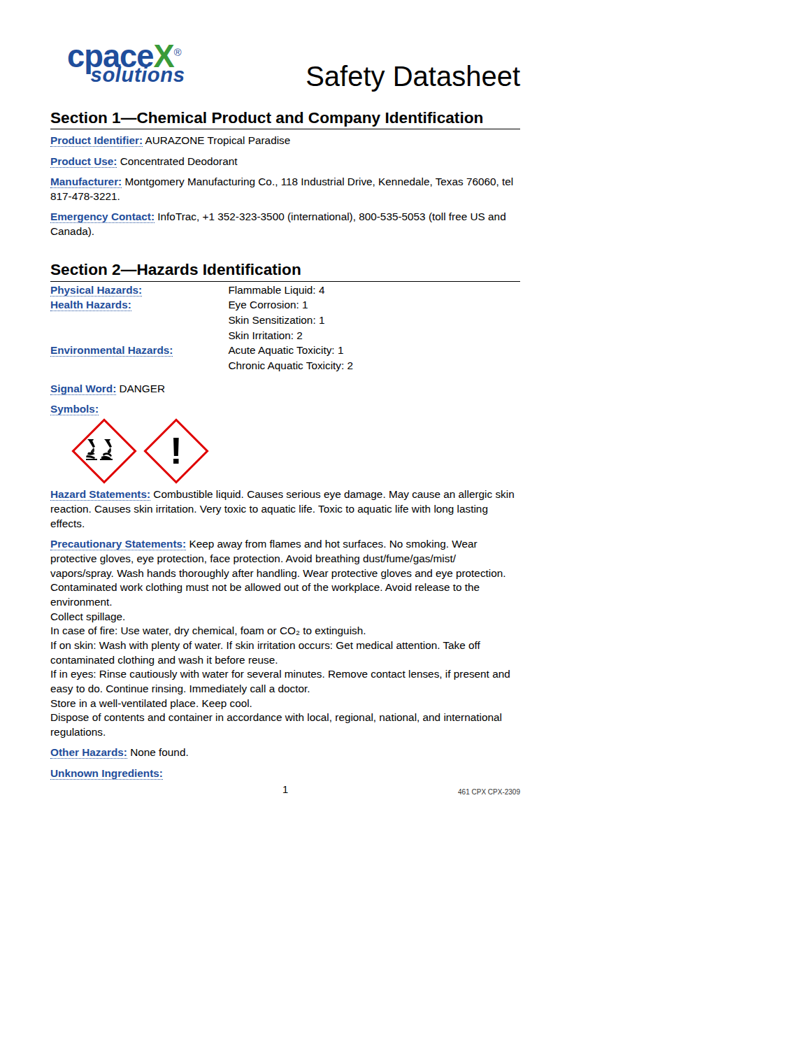cpace X®
solutions
Safety Datasheet
Section 1—Chemical Product and Company Identification
Product Identifier: AURAZONE Tropical Paradise
Product Use: Concentrated Deodorant
Manufacturer: Montgomery Manufacturing Co., 118 Industrial Drive, Kennedale, Texas 76060, tel 817-478-3221.
Emergency Contact: InfoTrac, +1 352-323-3500 (international), 800-535-5053 (toll free US and Canada).
Section 2—Hazards Identification
| Physical Hazards: | Flammable Liquid: 4 |
| Health Hazards: | Eye Corrosion: 1 |
| | Skin Sensitization: 1 |
| | Skin Irritation: 2 |
| Environmental Hazards: | Acute Aquatic Toxicity: 1 |
| | Chronic Aquatic Toxicity: 2 |
Signal Word: DANGER
Symbols:
!
Hazard Statements: Combustible liquid. Causes serious eye damage. May cause an allergic skin reaction. Causes skin irritation. Very toxic to aquatic life. Toxic to aquatic life with long lasting effects.
Precautionary Statements: Keep away from flames and hot surfaces. No smoking. Wear protective gloves, eye protection, face protection. Avoid breathing dust/fume/gas/mist/ vapors/spray. Wash hands thoroughly after handling. Wear protective gloves and eye protection. Contaminated work clothing must not be allowed out of the workplace. Avoid release to the environment.
Collect spillage.
In case of fire: Use water, dry chemical, foam or CO₂ to extinguish.
If on skin: Wash with plenty of water. If skin irritation occurs: Get medical attention. Take off contaminated clothing and wash it before reuse.
If in eyes: Rinse cautiously with water for several minutes. Remove contact lenses, if present and easy to do. Continue rinsing. Immediately call a doctor.
Store in a well-ventilated place. Keep cool.
Dispose of contents and container in accordance with local, regional, national, and international regulations.
Other Hazards: None found.
Unknown Ingredients:
1
461 CPX CPX-2309